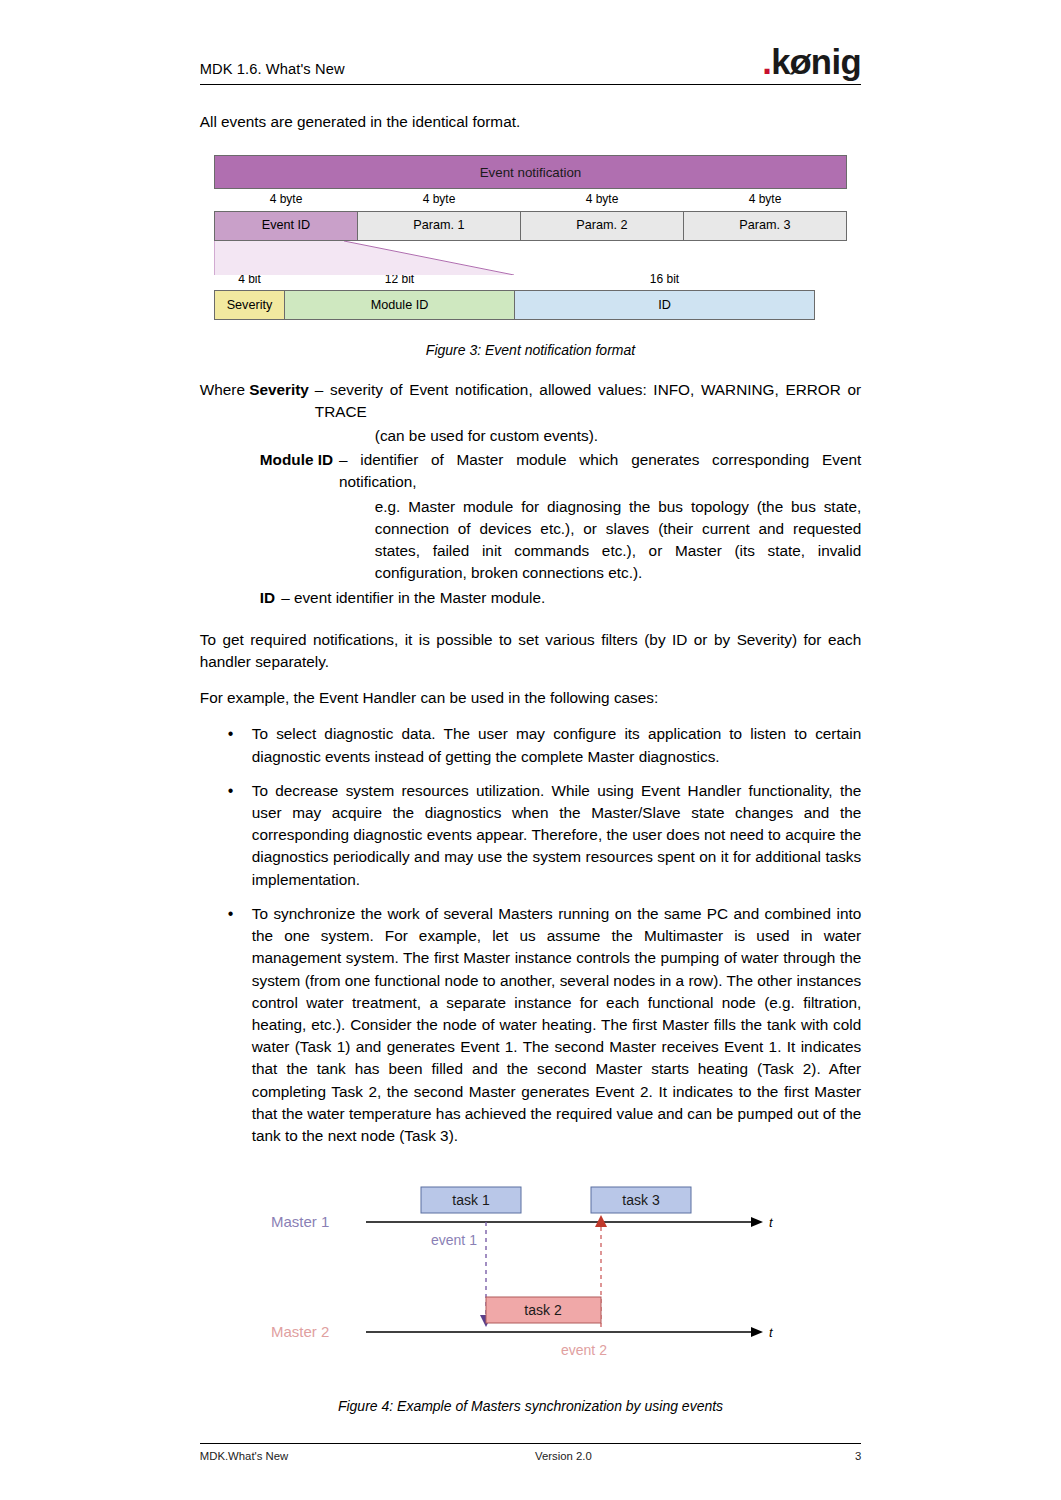MDK 1.6. What's New
. kønig
All events are generated in the identical format.
| Event notification |
| 4 byte | 4 byte | 4 byte | 4 byte |
| Event ID | Param. 1 | Param. 2 | Param. 3 |
| 4 bit | 12 bit | 16 bit |
| Severity | Module ID | ID |
Figure 3: Event notification format
Where Severity
– severity of Event notification, allowed values: INFO, WARNING, ERROR or TRACE
(can be used for custom events).
Module ID
– identifier of Master module which generates corresponding Event notification,
e.g. Master module for diagnosing the bus topology (the bus state, connection of devices etc.), or slaves (their current and requested states, failed init commands etc.), or Master (its state, invalid configuration, broken connections etc.).
ID
– event identifier in the Master module.
To get required notifications, it is possible to set various filters (by ID or by Severity) for each handler separately.
For example, the Event Handler can be used in the following cases:
To select diagnostic data. The user may configure its application to listen to certain diagnostic events instead of getting the complete Master diagnostics.
To decrease system resources utilization. While using Event Handler functionality, the user may acquire the diagnostics when the Master/Slave state changes and the corresponding diagnostic events appear. Therefore, the user does not need to acquire the diagnostics periodically and may use the system resources spent on it for additional tasks implementation.
To synchronize the work of several Masters running on the same PC and combined into the one system. For example, let us assume the Multimaster is used in water management system. The first Master instance controls the pumping of water through the system (from one functional node to another, several nodes in a row). The other instances control water treatment, a separate instance for each functional node (e.g. filtration, heating, etc.). Consider the node of water heating. The first Master fills the tank with cold water (Task 1) and generates Event 1. The second Master receives Event 1. It indicates that the tank has been filled and the second Master starts heating (Task 2). After completing Task 2, the second Master generates Event 2. It indicates to the first Master that the water temperature has achieved the required value and can be pumped out of the tank to the next node (Task 3).
Master 1 t task 1 task 3 event 1 Master 2 t task 2 event 2
Figure 4: Example of Masters synchronization by using events
MDK.What's New
Version 2.0
3